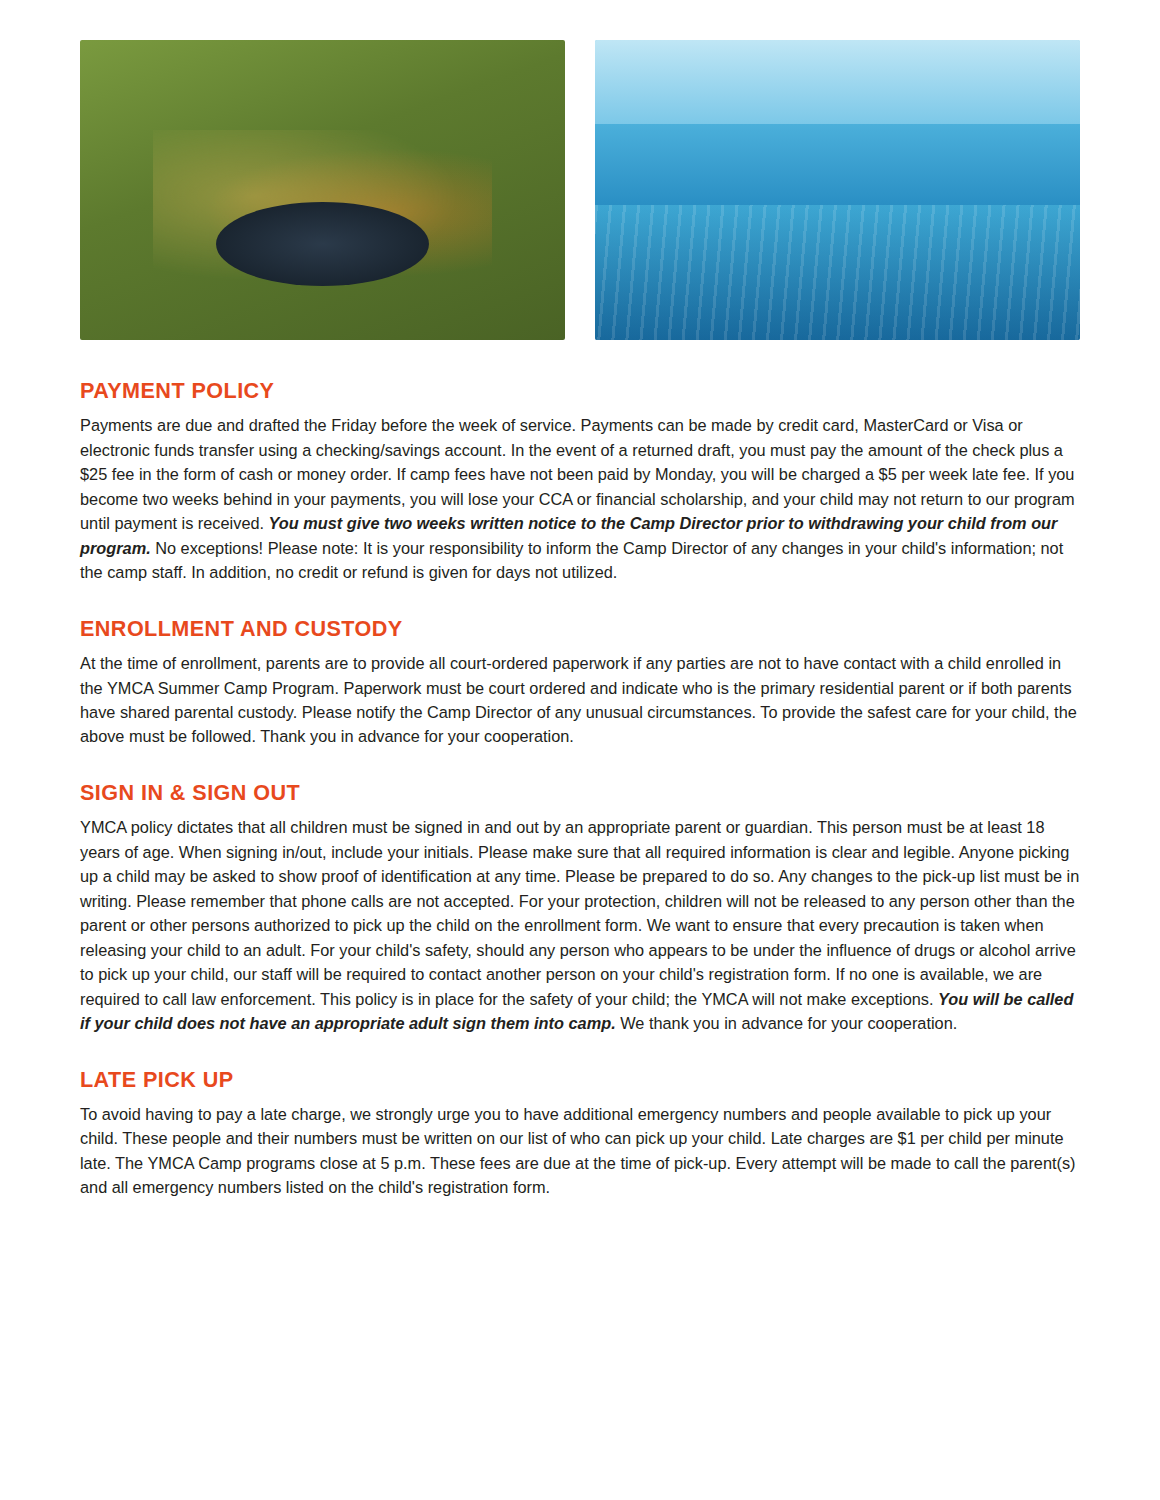Payment Policy
Payments are due and drafted the Friday before the week of service. Payments can be made by credit card, MasterCard or Visa or electronic funds transfer using a checking/savings account. In the event of a returned draft, you must pay the amount of the check plus a $25 fee in the form of cash or money order. If camp fees have not been paid by Monday, you will be charged a $5 per week late fee. If you become two weeks behind in your payments, you will lose your CCA or financial scholarship, and your child may not return to our program until payment is received. You must give two weeks written notice to the Camp Director prior to withdrawing your child from our program. No exceptions! Please note: It is your responsibility to inform the Camp Director of any changes in your child's information; not the camp staff. In addition, no credit or refund is given for days not utilized.
Enrollment and Custody
At the time of enrollment, parents are to provide all court-ordered paperwork if any parties are not to have contact with a child enrolled in the YMCA Summer Camp Program. Paperwork must be court ordered and indicate who is the primary residential parent or if both parents have shared parental custody. Please notify the Camp Director of any unusual circumstances. To provide the safest care for your child, the above must be followed. Thank you in advance for your cooperation.
Sign In & Sign Out
YMCA policy dictates that all children must be signed in and out by an appropriate parent or guardian. This person must be at least 18 years of age. When signing in/out, include your initials. Please make sure that all required information is clear and legible. Anyone picking up a child may be asked to show proof of identification at any time. Please be prepared to do so. Any changes to the pick-up list must be in writing. Please remember that phone calls are not accepted. For your protection, children will not be released to any person other than the parent or other persons authorized to pick up the child on the enrollment form. We want to ensure that every precaution is taken when releasing your child to an adult. For your child's safety, should any person who appears to be under the influence of drugs or alcohol arrive to pick up your child, our staff will be required to contact another person on your child's registration form. If no one is available, we are required to call law enforcement. This policy is in place for the safety of your child; the YMCA will not make exceptions. You will be called if your child does not have an appropriate adult sign them into camp. We thank you in advance for your cooperation.
Late Pick Up
To avoid having to pay a late charge, we strongly urge you to have additional emergency numbers and people available to pick up your child. These people and their numbers must be written on our list of who can pick up your child. Late charges are $1 per child per minute late. The YMCA Camp programs close at 5 p.m. These fees are due at the time of pick-up. Every attempt will be made to call the parent(s) and all emergency numbers listed on the child's registration form.